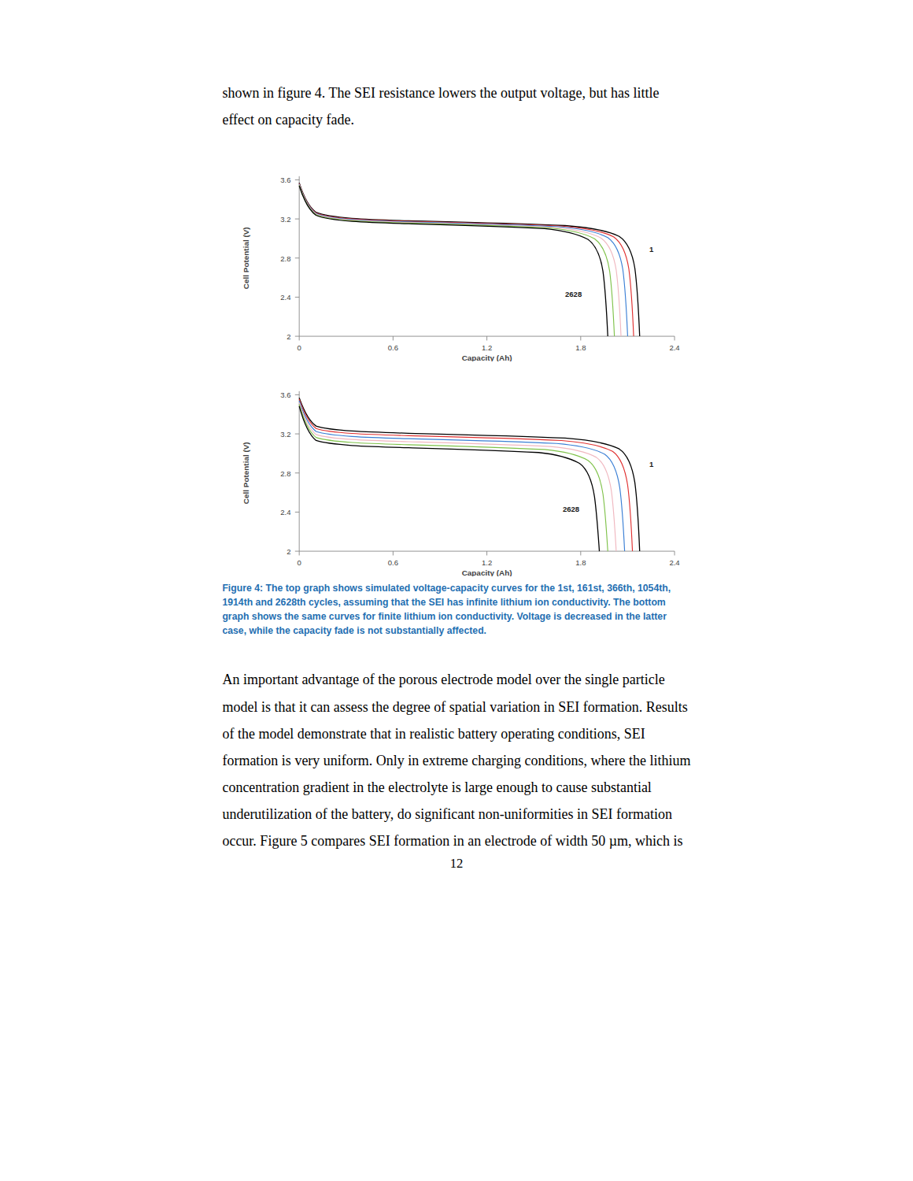shown in figure 4. The SEI resistance lowers the output voltage, but has little effect on capacity fade.
3.6 3.2 2.8 2.4 2 0 0.6 1.2 1.8 2.4 Capacity (Ah) Cell Potential (V) 1 2628
3.6 3.2 2.8 2.4 2 0 0.6 1.2 1.8 2.4 Capacity (Ah) Cell Potential (V) 1 2628
Figure 4: The top graph shows simulated voltage-capacity curves for the 1st, 161st, 366th, 1054th, 1914th and 2628th cycles, assuming that the SEI has infinite lithium ion conductivity. The bottom graph shows the same curves for finite lithium ion conductivity. Voltage is decreased in the latter case, while the capacity fade is not substantially affected.
An important advantage of the porous electrode model over the single particle model is that it can assess the degree of spatial variation in SEI formation. Results of the model demonstrate that in realistic battery operating conditions, SEI formation is very uniform. Only in extreme charging conditions, where the lithium concentration gradient in the electrolyte is large enough to cause substantial underutilization of the battery, do significant non-uniformities in SEI formation occur. Figure 5 compares SEI formation in an electrode of width 50 µm, which is
12